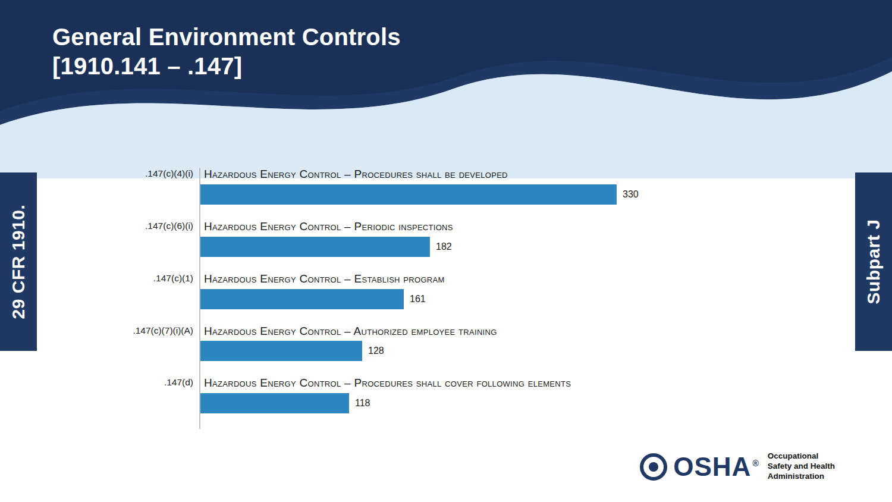General Environment Controls
[1910.141 – .147]
29 CFR 1910.
Subpart J
.147(c)(4)(i)
Hazardous Energy Control – Procedures shall be developed
330
.147(c)(6)(i)
Hazardous Energy Control – Periodic inspections
182
.147(c)(1)
Hazardous Energy Control – Establish program
161
.147(c)(7)(i)(A)
Hazardous Energy Control – Authorized employee training
128
.147(d)
Hazardous Energy Control – Procedures shall cover following elements
118
OSHA®
Occupational
Safety and Health
Administration